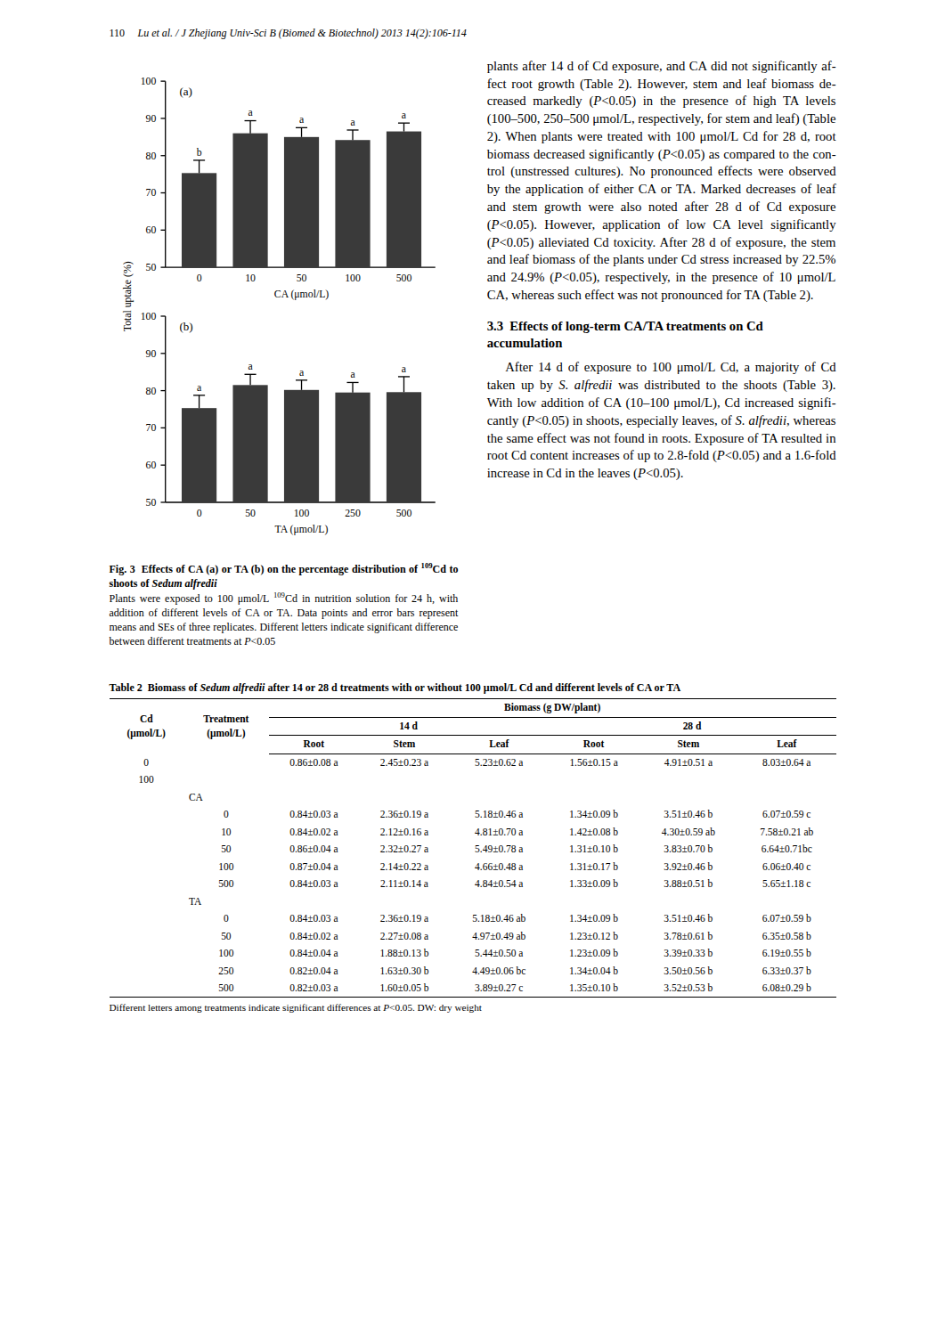110 Lu et al. / J Zhejiang Univ-Sci B (Biomed & Biotechnol) 2013 14(2):106-114
100 90 80 70 60 50 (a) b a a a a 0 10 50 100 500 CA (μmol/L) 100 90 80 70 60 50 (b) a a a a a 0 50 100 250 500 TA (μmol/L) Total uptake (%)
Fig. 3 Effects of CA (a) or TA (b) on the percentage distribution of 109Cd to shoots of Sedum alfredii
Plants were exposed to 100 μmol/L 109Cd in nutrition solution for 24 h, with addition of different levels of CA or TA. Data points and error bars represent means and SEs of three replicates. Different letters indicate significant difference between different treatments at P<0.05
plants after 14 d of Cd exposure, and CA did not significantly affect root growth (Table 2). However, stem and leaf biomass decreased markedly (P<0.05) in the presence of high TA levels (100–500, 250–500 μmol/L, respectively, for stem and leaf) (Table 2). When plants were treated with 100 μmol/L Cd for 28 d, root biomass decreased significantly (P<0.05) as compared to the control (unstressed cultures). No pronounced effects were observed by the application of either CA or TA. Marked decreases of leaf and stem growth were also noted after 28 d of Cd exposure (P<0.05). However, application of low CA level significantly (P<0.05) alleviated Cd toxicity. After 28 d of exposure, the stem and leaf biomass of the plants under Cd stress increased by 22.5% and 24.9% (P<0.05), respectively, in the presence of 10 μmol/L CA, whereas such effect was not pronounced for TA (Table 2).
3.3 Effects of long-term CA/TA treatments on Cd accumulation
After 14 d of exposure to 100 μmol/L Cd, a majority of Cd taken up by S. alfredii was distributed to the shoots (Table 3). With low addition of CA (10–100 μmol/L), Cd increased significantly (P<0.05) in shoots, especially leaves, of S. alfredii, whereas the same effect was not found in roots. Exposure of TA resulted in root Cd content increases of up to 2.8-fold (P<0.05) and a 1.6-fold increase in Cd in the leaves (P<0.05).
Table 2 Biomass of Sedum alfredii after 14 or 28 d treatments with or without 100 μmol/L Cd and different levels of CA or TA
| Cd (μmol/L) | Treatment (μmol/L) | Biomass (g DW/plant) |
| --- | --- | --- |
| 14 d | 28 d |
| Root | Stem | Leaf | Root | Stem | Leaf |
| 0 | | 0.86±0.08 a | 2.45±0.23 a | 5.23±0.62 a | 1.56±0.15 a | 4.91±0.51 a | 8.03±0.64 a |
| 100 | | | | | | | |
| | CA | | | | | | |
| | 0 | 0.84±0.03 a | 2.36±0.19 a | 5.18±0.46 a | 1.34±0.09 b | 3.51±0.46 b | 6.07±0.59 c |
| | 10 | 0.84±0.02 a | 2.12±0.16 a | 4.81±0.70 a | 1.42±0.08 b | 4.30±0.59 ab | 7.58±0.21 ab |
| | 50 | 0.86±0.04 a | 2.32±0.27 a | 5.49±0.78 a | 1.31±0.10 b | 3.83±0.70 b | 6.64±0.71bc |
| | 100 | 0.87±0.04 a | 2.14±0.22 a | 4.66±0.48 a | 1.31±0.17 b | 3.92±0.46 b | 6.06±0.40 c |
| | 500 | 0.84±0.03 a | 2.11±0.14 a | 4.84±0.54 a | 1.33±0.09 b | 3.88±0.51 b | 5.65±1.18 c |
| | TA | | | | | | |
| | 0 | 0.84±0.03 a | 2.36±0.19 a | 5.18±0.46 ab | 1.34±0.09 b | 3.51±0.46 b | 6.07±0.59 b |
| | 50 | 0.84±0.02 a | 2.27±0.08 a | 4.97±0.49 ab | 1.23±0.12 b | 3.78±0.61 b | 6.35±0.58 b |
| | 100 | 0.84±0.04 a | 1.88±0.13 b | 5.44±0.50 a | 1.23±0.09 b | 3.39±0.33 b | 6.19±0.55 b |
| | 250 | 0.82±0.04 a | 1.63±0.30 b | 4.49±0.06 bc | 1.34±0.04 b | 3.50±0.56 b | 6.33±0.37 b |
| | 500 | 0.82±0.03 a | 1.60±0.05 b | 3.89±0.27 c | 1.35±0.10 b | 3.52±0.53 b | 6.08±0.29 b |
Different letters among treatments indicate significant differences at P<0.05. DW: dry weight